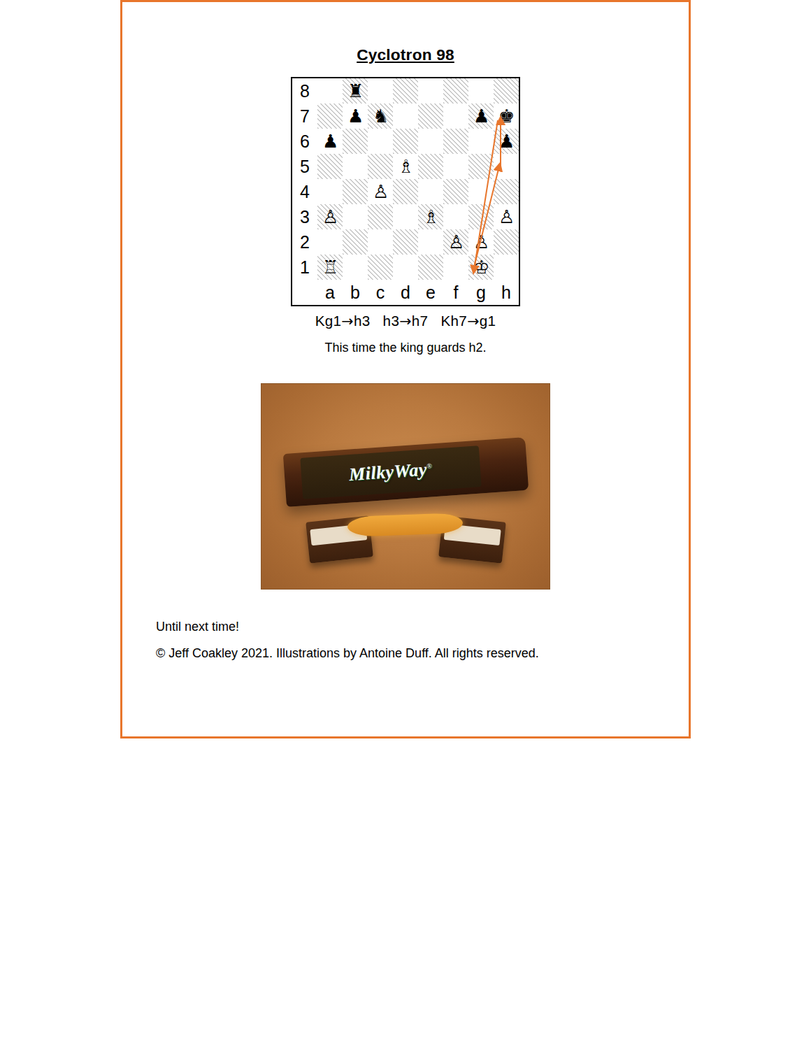Cyclotron 98
| 8 | | ♜ | | | | | | |
| 7 | | ♟ | ♞ | | | | ♟ | ♚ |
| 6 | ♟ | | | | | | | ♟ |
| 5 | | | | ♗ | | | | |
| 4 | | | ♙ | | | | | |
| 3 | ♙ | | | | ♗ | | | ♙ |
| 2 | | | | | | ♙ | ♙ | |
| 1 | ♖ | | | | | | ♔ | |
| | a | b | c | d | e | f | g | h |
Kg1→h3 h3→h7 Kh7→g1
This time the king guards h2.
MilkyWay®
Until next time!
© Jeff Coakley 2021. Illustrations by Antoine Duff. All rights reserved.